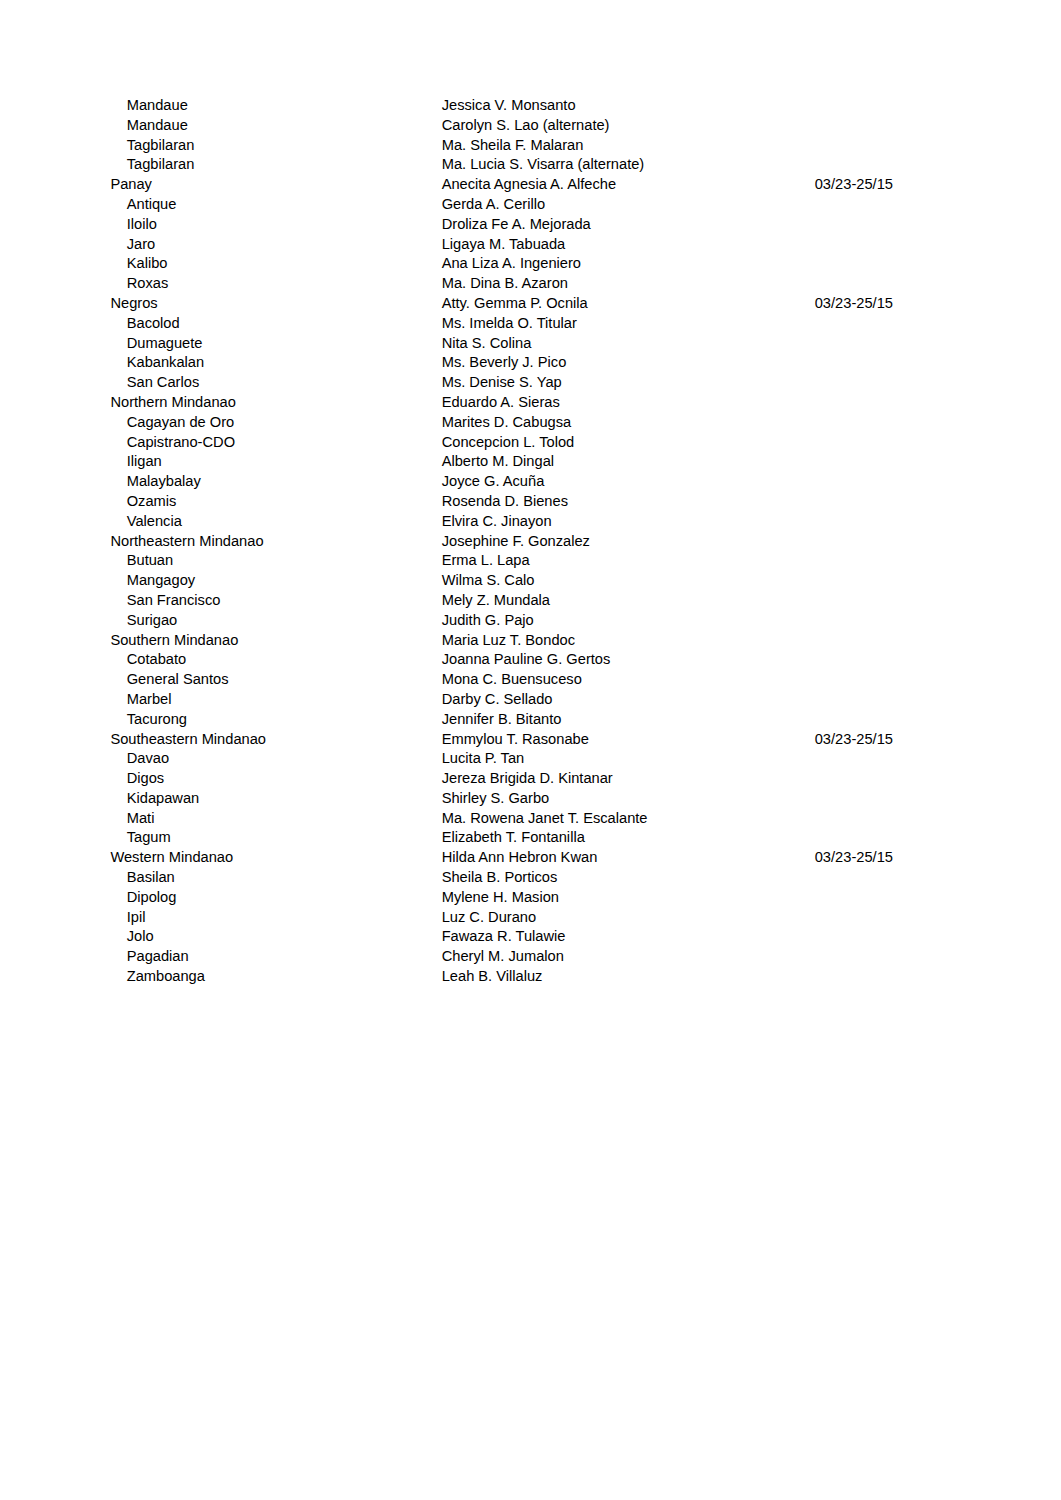| Mandaue | Jessica V. Monsanto | |
| Mandaue | Carolyn S. Lao (alternate) | |
| Tagbilaran | Ma. Sheila F. Malaran | |
| Tagbilaran | Ma. Lucia S. Visarra (alternate) | |
| Panay | Anecita Agnesia A. Alfeche | 03/23-25/15 |
| Antique | Gerda A. Cerillo | |
| Iloilo | Droliza Fe A. Mejorada | |
| Jaro | Ligaya M. Tabuada | |
| Kalibo | Ana Liza A. Ingeniero | |
| Roxas | Ma. Dina B. Azaron | |
| Negros | Atty. Gemma P. Ocnila | 03/23-25/15 |
| Bacolod | Ms. Imelda O. Titular | |
| Dumaguete | Nita S. Colina | |
| Kabankalan | Ms. Beverly J. Pico | |
| San Carlos | Ms. Denise S. Yap | |
| Northern Mindanao | Eduardo A. Sieras | |
| Cagayan de Oro | Marites D. Cabugsa | |
| Capistrano-CDO | Concepcion L. Tolod | |
| Iligan | Alberto M. Dingal | |
| Malaybalay | Joyce G. Acuña | |
| Ozamis | Rosenda D. Bienes | |
| Valencia | Elvira C. Jinayon | |
| Northeastern Mindanao | Josephine F. Gonzalez | |
| Butuan | Erma L. Lapa | |
| Mangagoy | Wilma S. Calo | |
| San Francisco | Mely Z. Mundala | |
| Surigao | Judith G. Pajo | |
| Southern Mindanao | Maria Luz T. Bondoc | |
| Cotabato | Joanna Pauline G. Gertos | |
| General Santos | Mona C. Buensuceso | |
| Marbel | Darby C. Sellado | |
| Tacurong | Jennifer B. Bitanto | |
| Southeastern Mindanao | Emmylou T. Rasonabe | 03/23-25/15 |
| Davao | Lucita P. Tan | |
| Digos | Jereza Brigida D. Kintanar | |
| Kidapawan | Shirley S. Garbo | |
| Mati | Ma. Rowena Janet T. Escalante | |
| Tagum | Elizabeth T. Fontanilla | |
| Western Mindanao | Hilda Ann Hebron Kwan | 03/23-25/15 |
| Basilan | Sheila B. Porticos | |
| Dipolog | Mylene H. Masion | |
| Ipil | Luz C. Durano | |
| Jolo | Fawaza R. Tulawie | |
| Pagadian | Cheryl M. Jumalon | |
| Zamboanga | Leah B. Villaluz | |